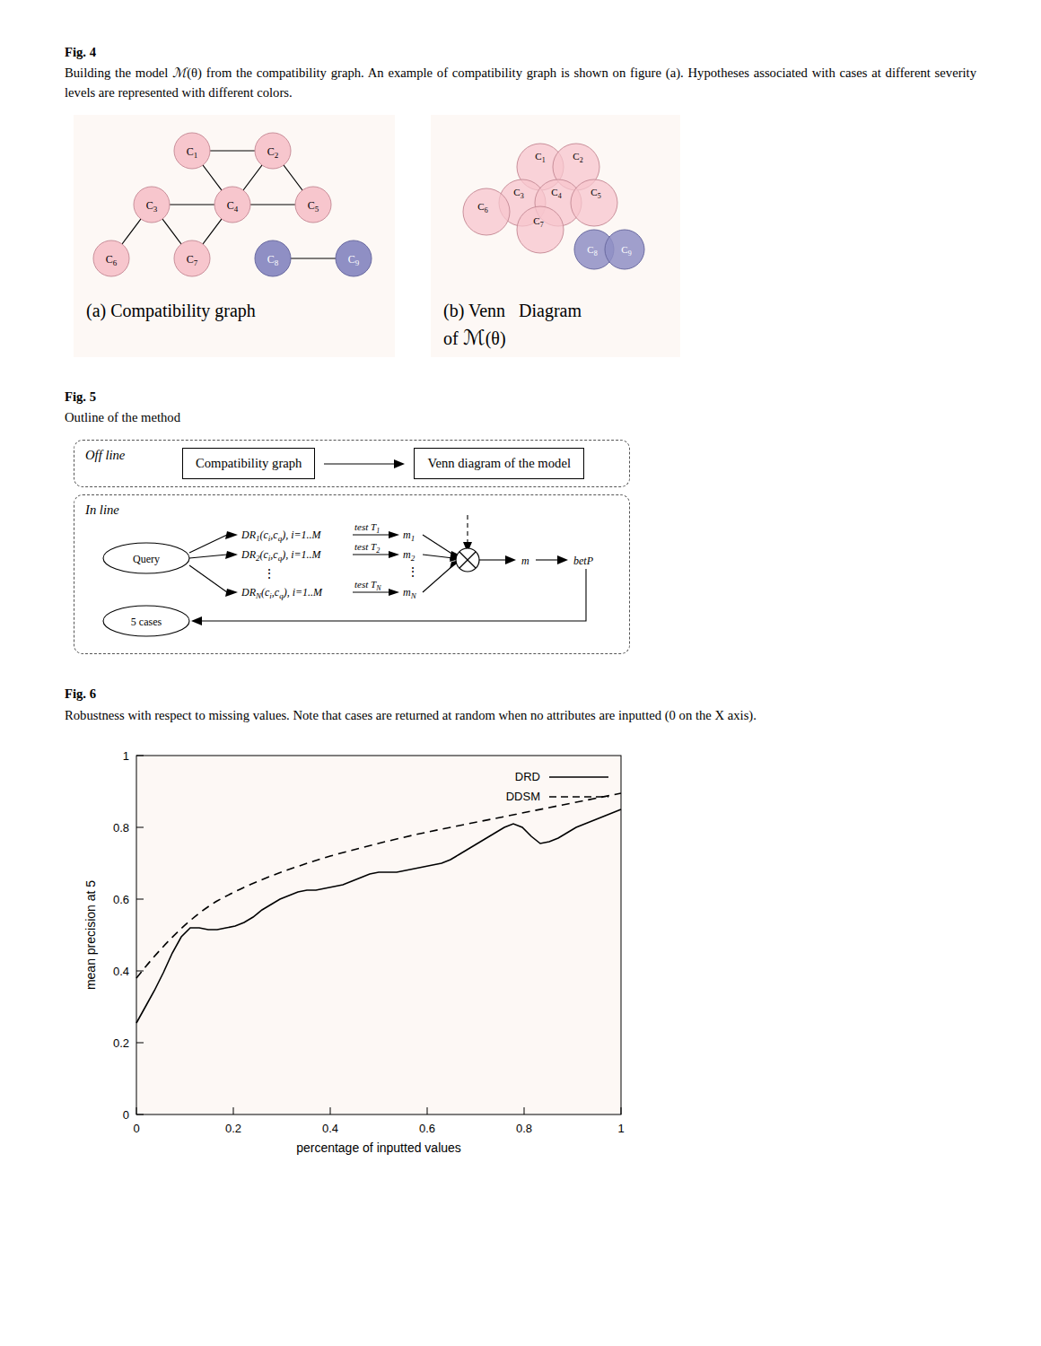Fig. 4
Building the model ℳ(θ) from the compatibility graph. An example of compatibility graph is shown on figure (a). Hypotheses associated with cases at different severity levels are represented with different colors.
C1 C2 C3 C4 C5 C6 C7 C8 C9
(a) Compatibility graph
C1 C2 C3 C4 C5 C6 C7 C8 C9
(b) Venn Diagram
of ℳ(θ)
Fig. 5
Outline of the method
Off line
Compatibility graph
Venn diagram of the model
In line Query 5 cases DR1(ci,cq), i=1..M DR2(ci,cq), i=1..M DRN(ci,cq), i=1..M ⋮ test T1 test T2 test TN m1 m2 mN ⋮ m betP
Fig. 6
Robustness with respect to missing values. Note that cases are returned at random when no attributes are inputted (0 on the X axis).
1 0.8 0.6 0.4 0.2 0 0 0.2 0.4 0.6 0.8 1 percentage of inputted values mean precision at 5 DRD DDSM